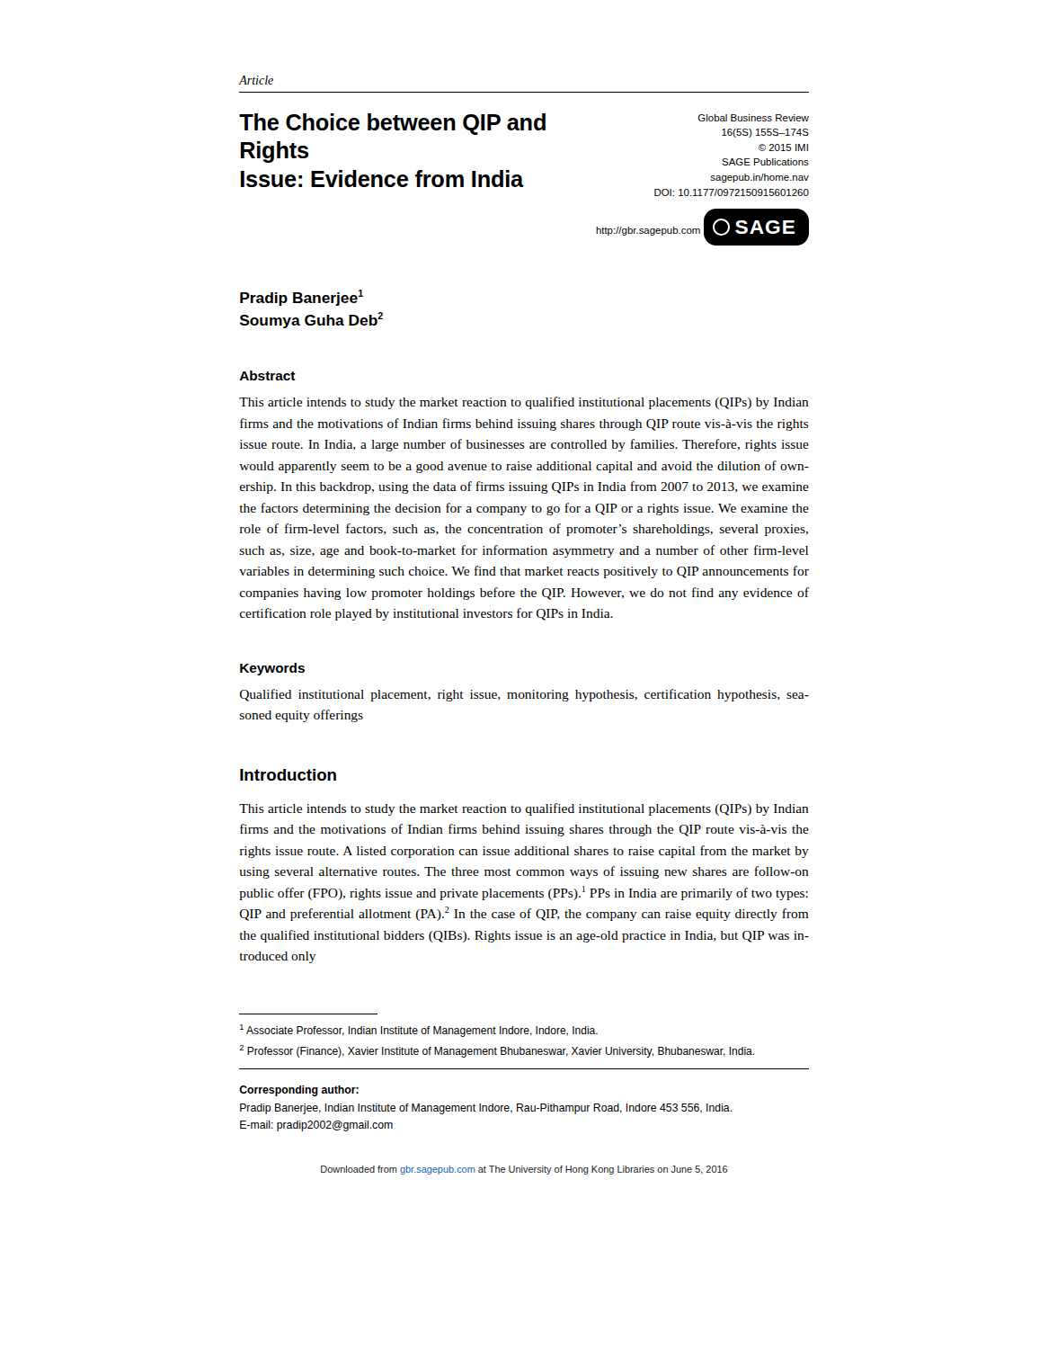Article
The Choice between QIP and Rights
Issue: Evidence from India
Global Business Review
16(5S) 155S–174S
© 2015 IMI
SAGE Publications
sagepub.in/home.nav
DOI: 10.1177/0972150915601260
http://gbr.sagepub.com
SAGE
Pradip Banerjee1
Soumya Guha Deb2
Abstract
This article intends to study the market reaction to qualified institutional placements (QIPs) by Indian firms and the motivations of Indian firms behind issuing shares through QIP route vis-à-vis the rights issue route. In India, a large number of businesses are controlled by families. Therefore, rights issue would apparently seem to be a good avenue to raise additional capital and avoid the dilution of ownership. In this backdrop, using the data of firms issuing QIPs in India from 2007 to 2013, we examine the factors determining the decision for a company to go for a QIP or a rights issue. We examine the role of firm-level factors, such as, the concentration of promoter’s shareholdings, several proxies, such as, size, age and book-to-market for information asymmetry and a number of other firm-level variables in determining such choice. We find that market reacts positively to QIP announcements for companies having low promoter holdings before the QIP. However, we do not find any evidence of certification role played by institutional investors for QIPs in India.
Keywords
Qualified institutional placement, right issue, monitoring hypothesis, certification hypothesis, seasoned equity offerings
Introduction
This article intends to study the market reaction to qualified institutional placements (QIPs) by Indian firms and the motivations of Indian firms behind issuing shares through the QIP route vis-à-vis the rights issue route. A listed corporation can issue additional shares to raise capital from the market by using several alternative routes. The three most common ways of issuing new shares are follow-on public offer (FPO), rights issue and private placements (PPs).1 PPs in India are primarily of two types: QIP and preferential allotment (PA).2 In the case of QIP, the company can raise equity directly from the qualified institutional bidders (QIBs). Rights issue is an age-old practice in India, but QIP was introduced only
1 Associate Professor, Indian Institute of Management Indore, Indore, India.
2 Professor (Finance), Xavier Institute of Management Bhubaneswar, Xavier University, Bhubaneswar, India.
Corresponding author: Pradip Banerjee, Indian Institute of Management Indore, Rau-Pithampur Road, Indore 453 556, India.
E-mail: pradip2002@gmail.com
Downloaded from gbr.sagepub.com at The University of Hong Kong Libraries on June 5, 2016